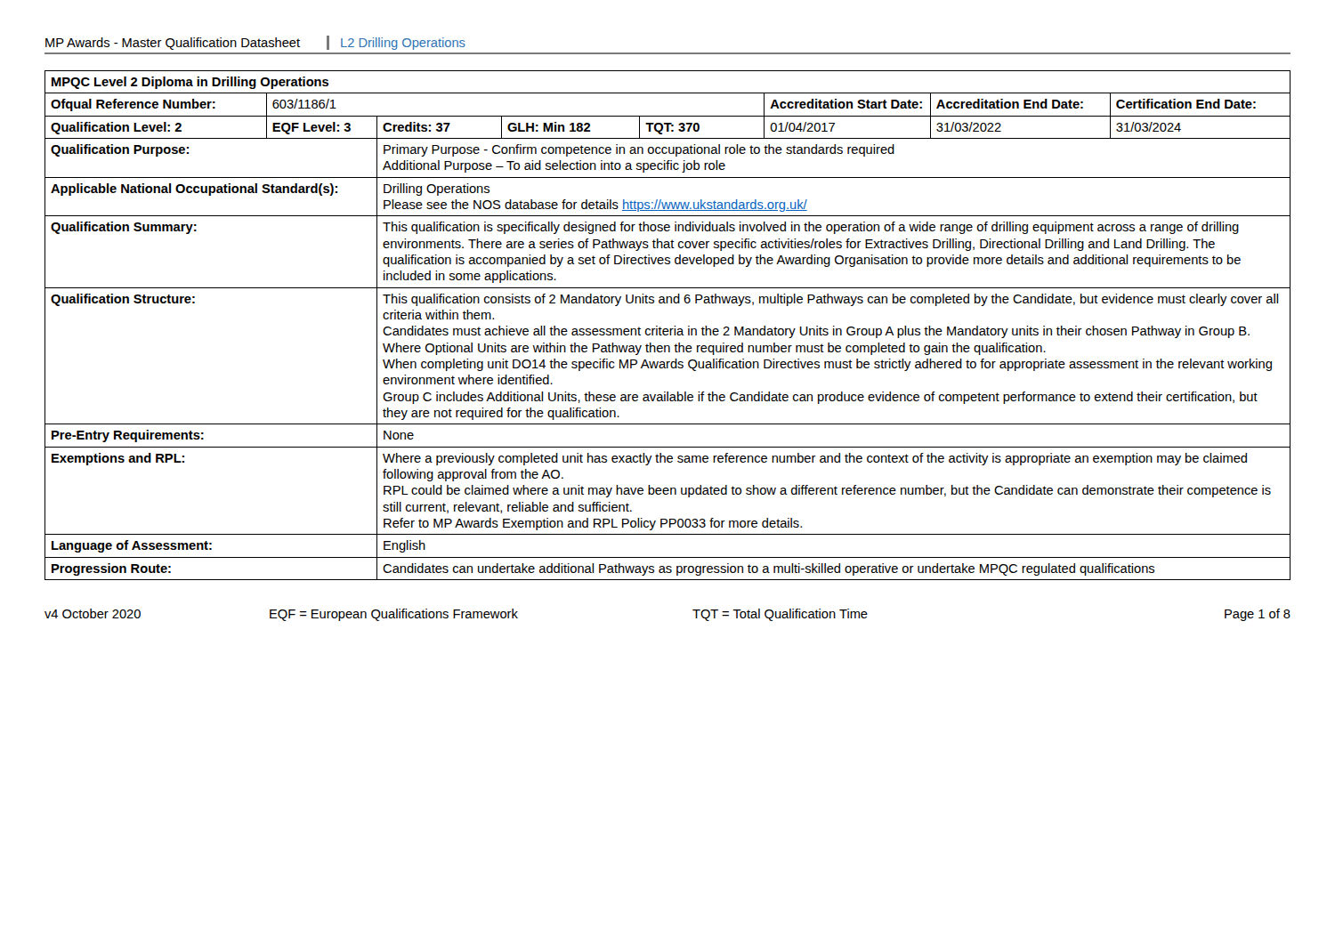MP Awards - Master Qualification Datasheet
L2 Drilling Operations
| MPQC Level 2 Diploma in Drilling Operations |
| Ofqual Reference Number: | 603/1186/1 | Accreditation Start Date: | Accreditation End Date: | Certification End Date: |
| Qualification Level: 2 | EQF Level: 3 | Credits: 37 | GLH: Min 182 | TQT: 370 | 01/04/2017 | 31/03/2022 | 31/03/2024 |
| Qualification Purpose: | Primary Purpose - Confirm competence in an occupational role to the standards required Additional Purpose – To aid selection into a specific job role |
| Applicable National Occupational Standard(s): | Drilling Operations Please see the NOS database for details https://www.ukstandards.org.uk/ |
| Qualification Summary: | This qualification is specifically designed for those individuals involved in the operation of a wide range of drilling equipment across a range of drilling environments. There are a series of Pathways that cover specific activities/roles for Extractives Drilling, Directional Drilling and Land Drilling. The qualification is accompanied by a set of Directives developed by the Awarding Organisation to provide more details and additional requirements to be included in some applications. |
| Qualification Structure: | This qualification consists of 2 Mandatory Units and 6 Pathways, multiple Pathways can be completed by the Candidate, but evidence must clearly cover all criteria within them. Candidates must achieve all the assessment criteria in the 2 Mandatory Units in Group A plus the Mandatory units in their chosen Pathway in Group B. Where Optional Units are within the Pathway then the required number must be completed to gain the qualification. When completing unit DO14 the specific MP Awards Qualification Directives must be strictly adhered to for appropriate assessment in the relevant working environment where identified. Group C includes Additional Units, these are available if the Candidate can produce evidence of competent performance to extend their certification, but they are not required for the qualification. |
| Pre-Entry Requirements: | None |
| Exemptions and RPL: | Where a previously completed unit has exactly the same reference number and the context of the activity is appropriate an exemption may be claimed following approval from the AO. RPL could be claimed where a unit may have been updated to show a different reference number, but the Candidate can demonstrate their competence is still current, relevant, reliable and sufficient. Refer to MP Awards Exemption and RPL Policy PP0033 for more details. |
| Language of Assessment: | English |
| Progression Route: | Candidates can undertake additional Pathways as progression to a multi-skilled operative or undertake MPQC regulated qualifications |
v4 October 2020 EQF = European Qualifications Framework TQT = Total Qualification Time Page 1 of 8